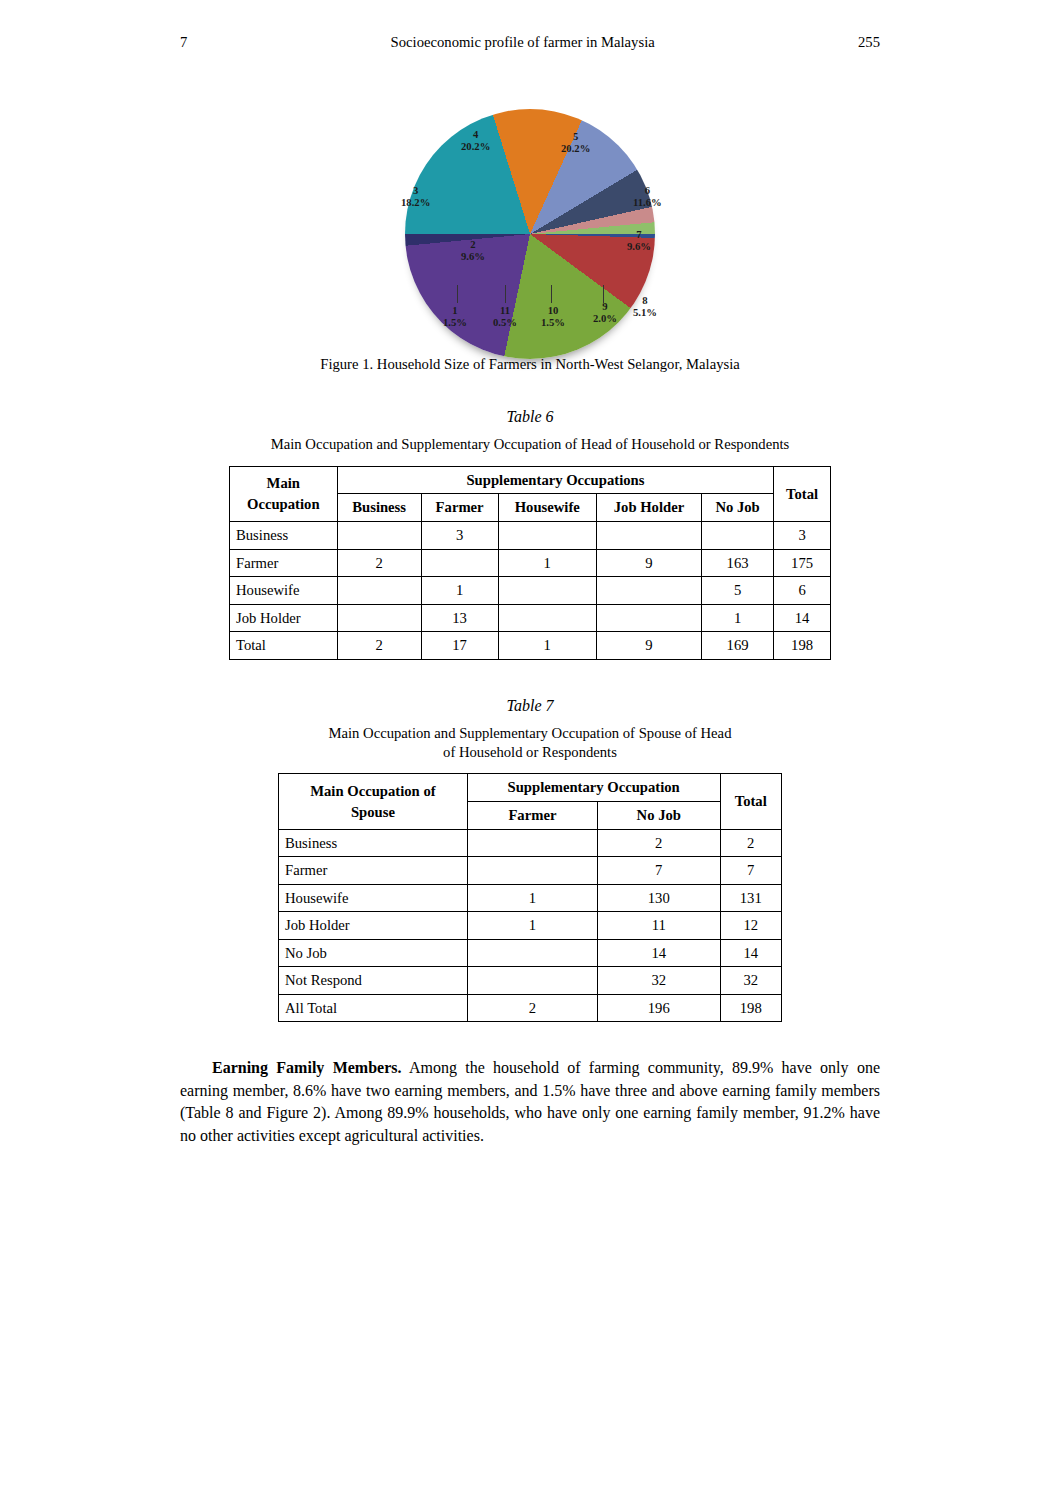7 Socioeconomic profile of farmer in Malaysia 255
5
20.2%
6
11.6%
7
9.6%
8
5.1%
9
2.0%
10
1.5%
11
0.5%
1
1.5%
2
9.6%
3
18.2%
4
20.2%
Figure 1. Household Size of Farmers in North-West Selangor, Malaysia
Table 6
Main Occupation and Supplementary Occupation of Head of Household or Respondents
| Main Occupation | Supplementary Occupations | Total |
| --- | --- | --- |
| Business | Farmer | Housewife | Job Holder | No Job |
| Business | | 3 | | | | 3 |
| Farmer | 2 | | 1 | 9 | 163 | 175 |
| Housewife | | 1 | | | 5 | 6 |
| Job Holder | | 13 | | | 1 | 14 |
| Total | 2 | 17 | 1 | 9 | 169 | 198 |
Table 7
Main Occupation and Supplementary Occupation of Spouse of Head
of Household or Respondents
| Main Occupation of Spouse | Supplementary Occupation | Total |
| --- | --- | --- |
| Farmer | No Job |
| Business | | 2 | 2 |
| Farmer | | 7 | 7 |
| Housewife | 1 | 130 | 131 |
| Job Holder | 1 | 11 | 12 |
| No Job | | 14 | 14 |
| Not Respond | | 32 | 32 |
| All Total | 2 | 196 | 198 |
Earning Family Members. Among the household of farming community, 89.9% have only one earning member, 8.6% have two earning members, and 1.5% have three and above earning family members (Table 8 and Figure 2). Among 89.9% households, who have only one earning family member, 91.2% have no other activities except agricultural activities.